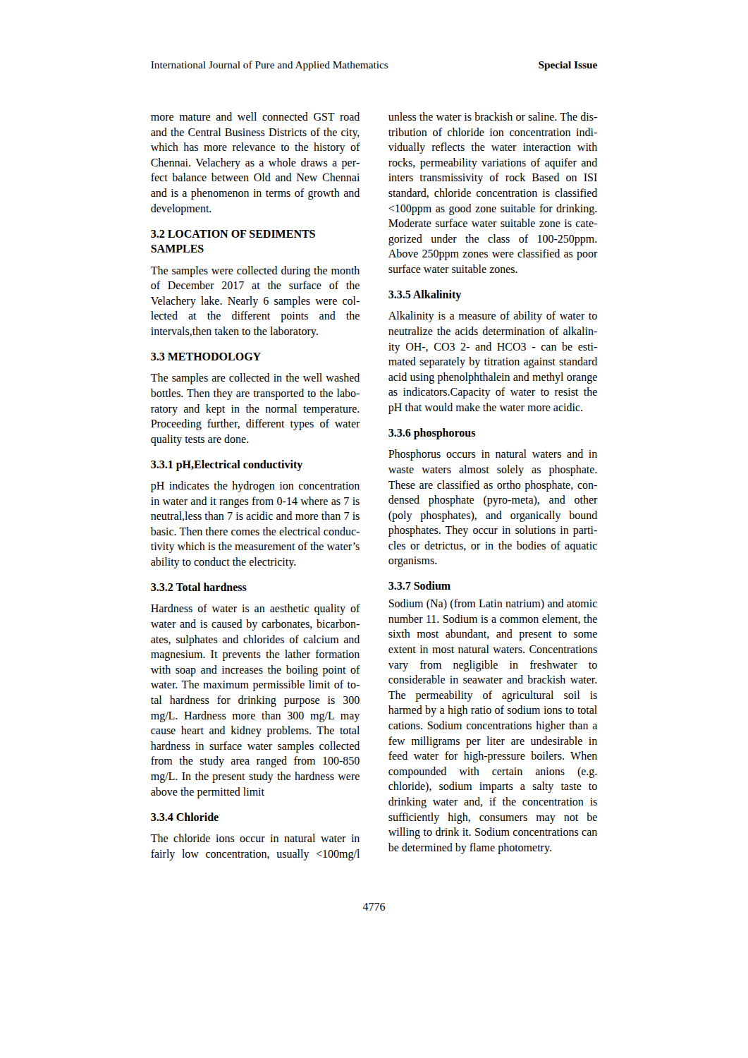International Journal of Pure and Applied Mathematics Special Issue
more mature and well connected GST road and the Central Business Districts of the city, which has more relevance to the history of Chennai. Velachery as a whole draws a perfect balance between Old and New Chennai and is a phenomenon in terms of growth and development.
3.2 LOCATION OF SEDIMENTS SAMPLES
The samples were collected during the month of December 2017 at the surface of the Velachery lake. Nearly 6 samples were collected at the different points and the intervals,then taken to the laboratory.
3.3 METHODOLOGY
The samples are collected in the well washed bottles. Then they are transported to the laboratory and kept in the normal temperature. Proceeding further, different types of water quality tests are done.
3.3.1 pH,Electrical conductivity
pH indicates the hydrogen ion concentration in water and it ranges from 0-14 where as 7 is neutral,less than 7 is acidic and more than 7 is basic. Then there comes the electrical conductivity which is the measurement of the water’s ability to conduct the electricity.
3.3.2 Total hardness
Hardness of water is an aesthetic quality of water and is caused by carbonates, bicarbonates, sulphates and chlorides of calcium and magnesium. It prevents the lather formation with soap and increases the boiling point of water. The maximum permissible limit of total hardness for drinking purpose is 300 mg/L. Hardness more than 300 mg/L may cause heart and kidney problems. The total hardness in surface water samples collected from the study area ranged from 100-850 mg/L. In the present study the hardness were above the permitted limit
3.3.4 Chloride
The chloride ions occur in natural water in fairly low concentration, usually <100mg/l unless the water is brackish or saline. The distribution of chloride ion concentration individually reflects the water interaction with rocks, permeability variations of aquifer and inters transmissivity of rock Based on ISI standard, chloride concentration is classified <100ppm as good zone suitable for drinking. Moderate surface water suitable zone is categorized under the class of 100-250ppm. Above 250ppm zones were classified as poor surface water suitable zones.
3.3.5 Alkalinity
Alkalinity is a measure of ability of water to neutralize the acids determination of alkalinity OH-, CO3 2- and HCO3 - can be estimated separately by titration against standard acid using phenolphthalein and methyl orange as indicators.Capacity of water to resist the pH that would make the water more acidic.
3.3.6 phosphorous
Phosphorus occurs in natural waters and in waste waters almost solely as phosphate. These are classified as ortho phosphate, condensed phosphate (pyro-meta), and other (poly phosphates), and organically bound phosphates. They occur in solutions in particles or detrictus, or in the bodies of aquatic organisms.
3.3.7 Sodium
Sodium (Na) (from Latin natrium) and atomic number 11. Sodium is a common element, the sixth most abundant, and present to some extent in most natural waters. Concentrations vary from negligible in freshwater to considerable in seawater and brackish water. The permeability of agricultural soil is harmed by a high ratio of sodium ions to total cations. Sodium concentrations higher than a few milligrams per liter are undesirable in feed water for high-pressure boilers. When compounded with certain anions (e.g. chloride), sodium imparts a salty taste to drinking water and, if the concentration is sufficiently high, consumers may not be willing to drink it. Sodium concentrations can be determined by flame photometry.
4776